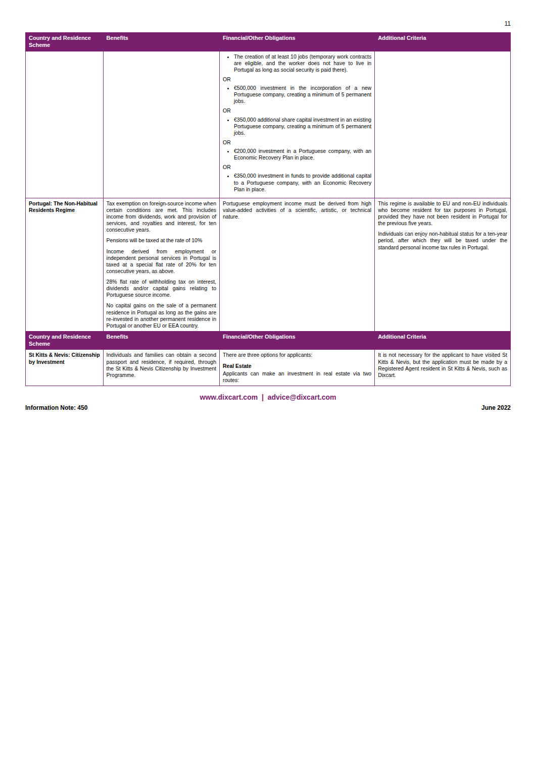11
| Country and Residence Scheme | Benefits | Financial/Other Obligations | Additional Criteria |
| --- | --- | --- | --- |
| | | The creation of at least 10 jobs (temporary work contracts are eligible, and the worker does not have to live in Portugal as long as social security is paid there). OR €500,000 investment in the incorporation of a new Portuguese company, creating a minimum of 5 permanent jobs. OR €350,000 additional share capital investment in an existing Portuguese company, creating a minimum of 5 permanent jobs. OR €200,000 investment in a Portuguese company, with an Economic Recovery Plan in place. OR €350,000 investment in funds to provide additional capital to a Portuguese company, with an Economic Recovery Plan in place. | |
| Portugal: The Non-Habitual Residents Regime | Tax exemption on foreign-source income when certain conditions are met. This includes income from dividends, work and provision of services, and royalties and interest, for ten consecutive years. Pensions will be taxed at the rate of 10% Income derived from employment or independent personal services in Portugal is taxed at a special flat rate of 20% for ten consecutive years, as above. 28% flat rate of withholding tax on interest, dividends and/or capital gains relating to Portuguese source income. No capital gains on the sale of a permanent residence in Portugal as long as the gains are re-invested in another permanent residence in Portugal or another EU or EEA country. | Portuguese employment income must be derived from high value-added activities of a scientific, artistic, or technical nature. | This regime is available to EU and non-EU individuals who become resident for tax purposes in Portugal, provided they have not been resident in Portugal for the previous five years. Individuals can enjoy non-habitual status for a ten-year period, after which they will be taxed under the standard personal income tax rules in Portugal. |
| Country and Residence Scheme | Benefits | Financial/Other Obligations | Additional Criteria |
| St Kitts & Nevis: Citizenship by Investment | Individuals and families can obtain a second passport and residence, if required, through the St Kitts & Nevis Citizenship by Investment Programme. | There are three options for applicants: Real Estate Applicants can make an investment in real estate via two routes: | It is not necessary for the applicant to have visited St Kitts & Nevis, but the application must be made by a Registered Agent resident in St Kitts & Nevis, such as Dixcart. |
www.dixcart.com | advice@dixcart.com
Information Note: 450 June 2022